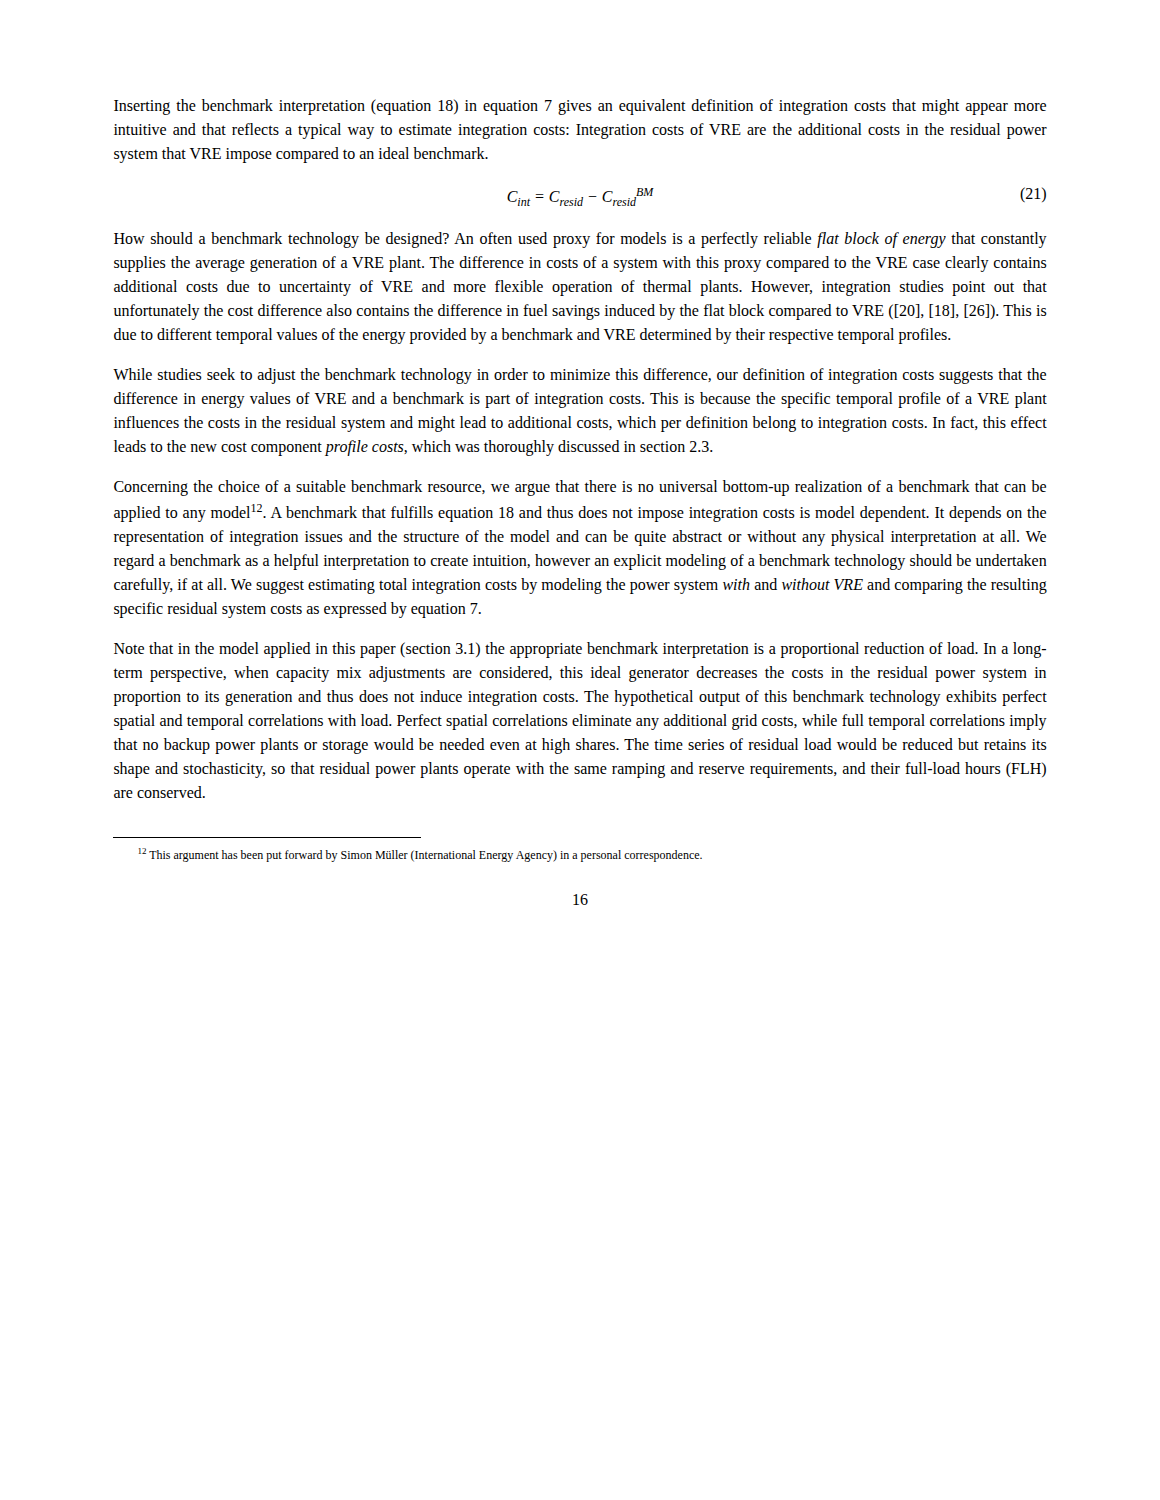Inserting the benchmark interpretation (equation 18) in equation 7 gives an equivalent definition of integration costs that might appear more intuitive and that reflects a typical way to estimate integration costs: Integration costs of VRE are the additional costs in the residual power system that VRE impose compared to an ideal benchmark.
Cint = Cresid − CresidBM (21)
How should a benchmark technology be designed? An often used proxy for models is a perfectly reliable flat block of energy that constantly supplies the average generation of a VRE plant. The difference in costs of a system with this proxy compared to the VRE case clearly contains additional costs due to uncertainty of VRE and more flexible operation of thermal plants. However, integration studies point out that unfortunately the cost difference also contains the difference in fuel savings induced by the flat block compared to VRE ([20], [18], [26]). This is due to different temporal values of the energy provided by a benchmark and VRE determined by their respective temporal profiles.
While studies seek to adjust the benchmark technology in order to minimize this difference, our definition of integration costs suggests that the difference in energy values of VRE and a benchmark is part of integration costs. This is because the specific temporal profile of a VRE plant influences the costs in the residual system and might lead to additional costs, which per definition belong to integration costs. In fact, this effect leads to the new cost component profile costs, which was thoroughly discussed in section 2.3.
Concerning the choice of a suitable benchmark resource, we argue that there is no universal bottom-up realization of a benchmark that can be applied to any model12. A benchmark that fulfills equation 18 and thus does not impose integration costs is model dependent. It depends on the representation of integration issues and the structure of the model and can be quite abstract or without any physical interpretation at all. We regard a benchmark as a helpful interpretation to create intuition, however an explicit modeling of a benchmark technology should be undertaken carefully, if at all. We suggest estimating total integration costs by modeling the power system with and without VRE and comparing the resulting specific residual system costs as expressed by equation 7.
Note that in the model applied in this paper (section 3.1) the appropriate benchmark interpretation is a proportional reduction of load. In a long-term perspective, when capacity mix adjustments are considered, this ideal generator decreases the costs in the residual power system in proportion to its generation and thus does not induce integration costs. The hypothetical output of this benchmark technology exhibits perfect spatial and temporal correlations with load. Perfect spatial correlations eliminate any additional grid costs, while full temporal correlations imply that no backup power plants or storage would be needed even at high shares. The time series of residual load would be reduced but retains its shape and stochasticity, so that residual power plants operate with the same ramping and reserve requirements, and their full-load hours (FLH) are conserved.
12 This argument has been put forward by Simon Müller (International Energy Agency) in a personal correspondence.
16